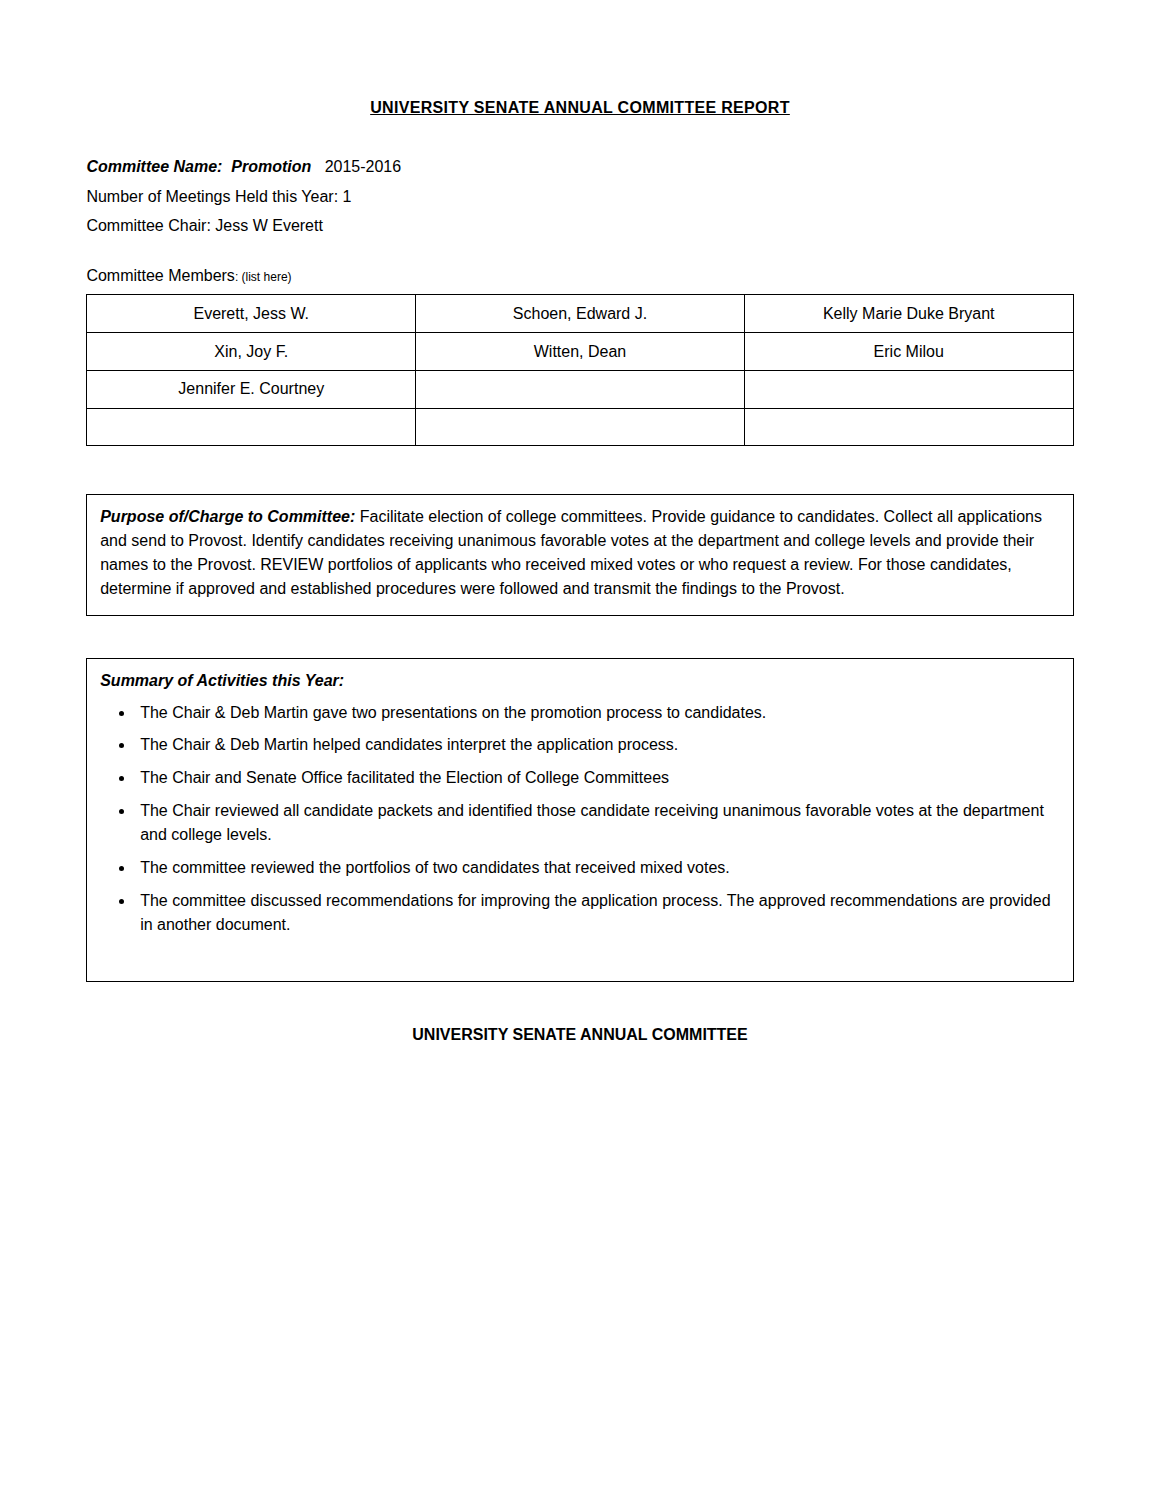UNIVERSITY SENATE ANNUAL COMMITTEE REPORT
Committee Name: Promotion 2015-2016
Number of Meetings Held this Year: 1
Committee Chair: Jess W Everett
Committee Members: (list here)
| Everett, Jess W. | Schoen, Edward J. | Kelly Marie Duke Bryant |
| Xin, Joy F. | Witten, Dean | Eric Milou |
| Jennifer E. Courtney | | |
Purpose of/Charge to Committee: Facilitate election of college committees. Provide guidance to candidates. Collect all applications and send to Provost. Identify candidates receiving unanimous favorable votes at the department and college levels and provide their names to the Provost. REVIEW portfolios of applicants who received mixed votes or who request a review. For those candidates, determine if approved and established procedures were followed and transmit the findings to the Provost.
Summary of Activities this Year:
The Chair & Deb Martin gave two presentations on the promotion process to candidates.
The Chair & Deb Martin helped candidates interpret the application process.
The Chair and Senate Office facilitated the Election of College Committees
The Chair reviewed all candidate packets and identified those candidate receiving unanimous favorable votes at the department and college levels.
The committee reviewed the portfolios of two candidates that received mixed votes.
The committee discussed recommendations for improving the application process. The approved recommendations are provided in another document.
UNIVERSITY SENATE ANNUAL COMMITTEE